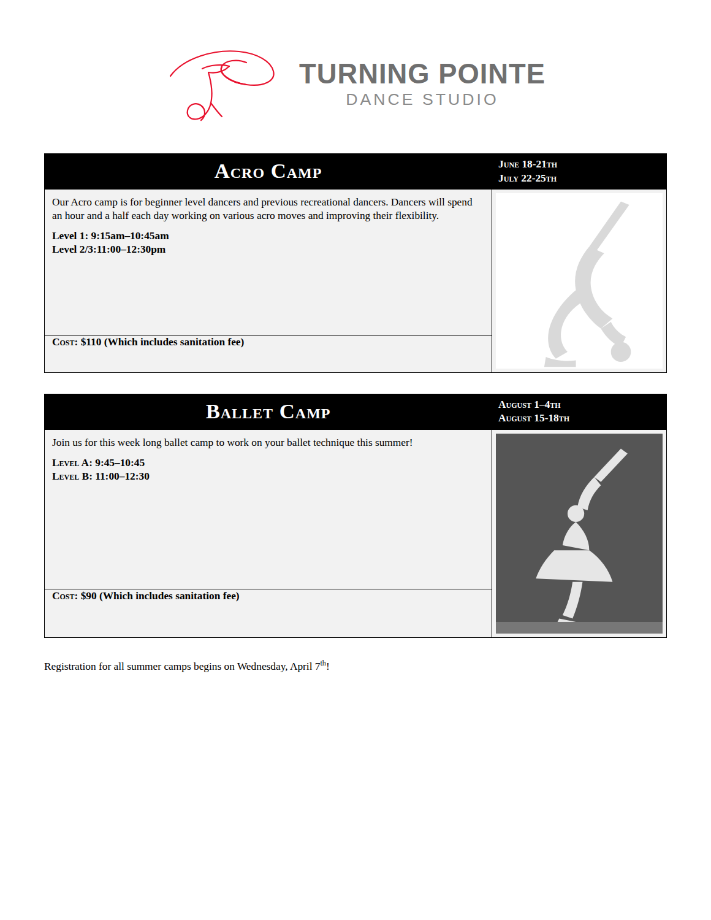TURNING POINTE
DANCE STUDIO
| Acro Camp | June 18-21th July 22-25th |
| --- | --- |
| Our Acro camp is for beginner level dancers and previous recreational dancers. Dancers will spend an hour and a half each day working on various acro moves and improving their flexibility. Level 1: 9:15am–10:45am Level 2/3:11:00–12:30pm | |
| Cost : $110 (Which includes sanitation fee) |
| Ballet Camp | August 1–4th August 15-18th |
| --- | --- |
| Join us for this week long ballet camp to work on your ballet technique this summer! Level A : 9:45–10:45 Level B : 11:00–12:30 | |
| Cost : $90 (Which includes sanitation fee) |
Registration for all summer camps begins on Wednesday, April 7th!